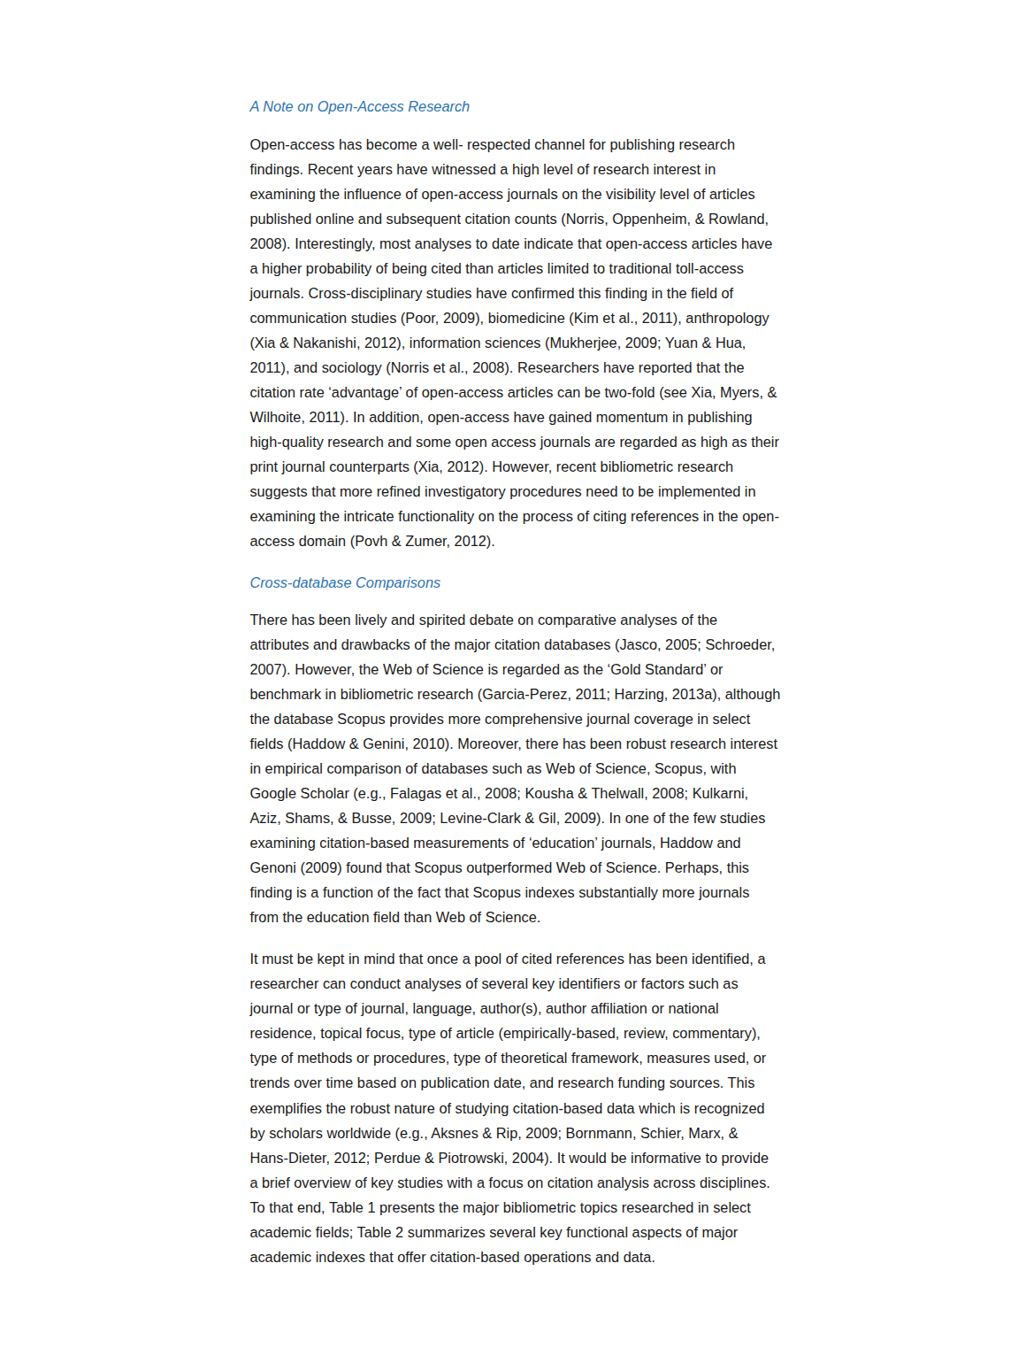A Note on Open-Access Research
Open-access has become a well- respected channel for publishing research findings. Recent years have witnessed a high level of research interest in examining the influence of open-access journals on the visibility level of articles published online and subsequent citation counts (Norris, Oppenheim, & Rowland, 2008). Interestingly, most analyses to date indicate that open-access articles have a higher probability of being cited than articles limited to traditional toll-access journals. Cross-disciplinary studies have confirmed this finding in the field of communication studies (Poor, 2009), biomedicine (Kim et al., 2011), anthropology (Xia & Nakanishi, 2012), information sciences (Mukherjee, 2009; Yuan & Hua, 2011), and sociology (Norris et al., 2008). Researchers have reported that the citation rate ‘advantage’ of open-access articles can be two-fold (see Xia, Myers, & Wilhoite, 2011). In addition, open-access have gained momentum in publishing high-quality research and some open access journals are regarded as high as their print journal counterparts (Xia, 2012). However, recent bibliometric research suggests that more refined investigatory procedures need to be implemented in examining the intricate functionality on the process of citing references in the open-access domain (Povh & Zumer, 2012).
Cross-database Comparisons
There has been lively and spirited debate on comparative analyses of the attributes and drawbacks of the major citation databases (Jasco, 2005; Schroeder, 2007). However, the Web of Science is regarded as the ‘Gold Standard’ or benchmark in bibliometric research (Garcia-Perez, 2011; Harzing, 2013a), although the database Scopus provides more comprehensive journal coverage in select fields (Haddow & Genini, 2010). Moreover, there has been robust research interest in empirical comparison of databases such as Web of Science, Scopus, with Google Scholar (e.g., Falagas et al., 2008; Kousha & Thelwall, 2008; Kulkarni, Aziz, Shams, & Busse, 2009; Levine-Clark & Gil, 2009). In one of the few studies examining citation-based measurements of ‘education’ journals, Haddow and Genoni (2009) found that Scopus outperformed Web of Science. Perhaps, this finding is a function of the fact that Scopus indexes substantially more journals from the education field than Web of Science.
It must be kept in mind that once a pool of cited references has been identified, a researcher can conduct analyses of several key identifiers or factors such as journal or type of journal, language, author(s), author affiliation or national residence, topical focus, type of article (empirically-based, review, commentary), type of methods or procedures, type of theoretical framework, measures used, or trends over time based on publication date, and research funding sources. This exemplifies the robust nature of studying citation-based data which is recognized by scholars worldwide (e.g., Aksnes & Rip, 2009; Bornmann, Schier, Marx, & Hans-Dieter, 2012; Perdue & Piotrowski, 2004). It would be informative to provide a brief overview of key studies with a focus on citation analysis across disciplines. To that end, Table 1 presents the major bibliometric topics researched in select academic fields; Table 2 summarizes several key functional aspects of major academic indexes that offer citation-based operations and data.